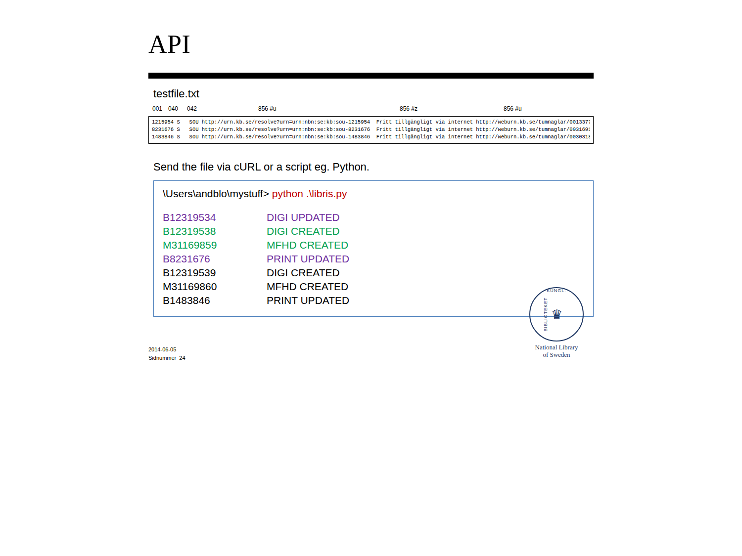API
testfile.txt
001 040 042 856 #u 856 #z 856 #u
1215954 S   SOU http://urn.kb.se/resolve?urn=urn:nbn:se:kb:sou-1215954  Fritt tillgängligt via internet http://weburn.kb.se/tumnaglar/001337707,1,i,1.jpg
8231676 S   SOU http://urn.kb.se/resolve?urn=urn:nbn:se:kb:sou-8231676  Fritt tillgängligt via internet http://weburn.kb.se/tumnaglar/003169133,1,i,1.jpg
1483846 S   SOU http://urn.kb.se/resolve?urn=urn:nbn:se:kb:sou-1483846  Fritt tillgängligt via internet http://weburn.kb.se/tumnaglar/003031882,1,i,1.jpg
Send the file via cURL or a script eg. Python.
\Users\andblo\mystuff> python .\libris.py
| B12319534 | DIGI UPDATED |
| B12319538 | DIGI CREATED |
| M31169859 | MFHD CREATED |
| B8231676 | PRINT UPDATED |
| B12319539 | DIGI CREATED |
| M31169860 | MFHD CREATED |
| B1483846 | PRINT UPDATED |
2014-06-05
Sidnummer 24
♛
KUNGL.
BIBLIOTEKET
National Library
of Sweden